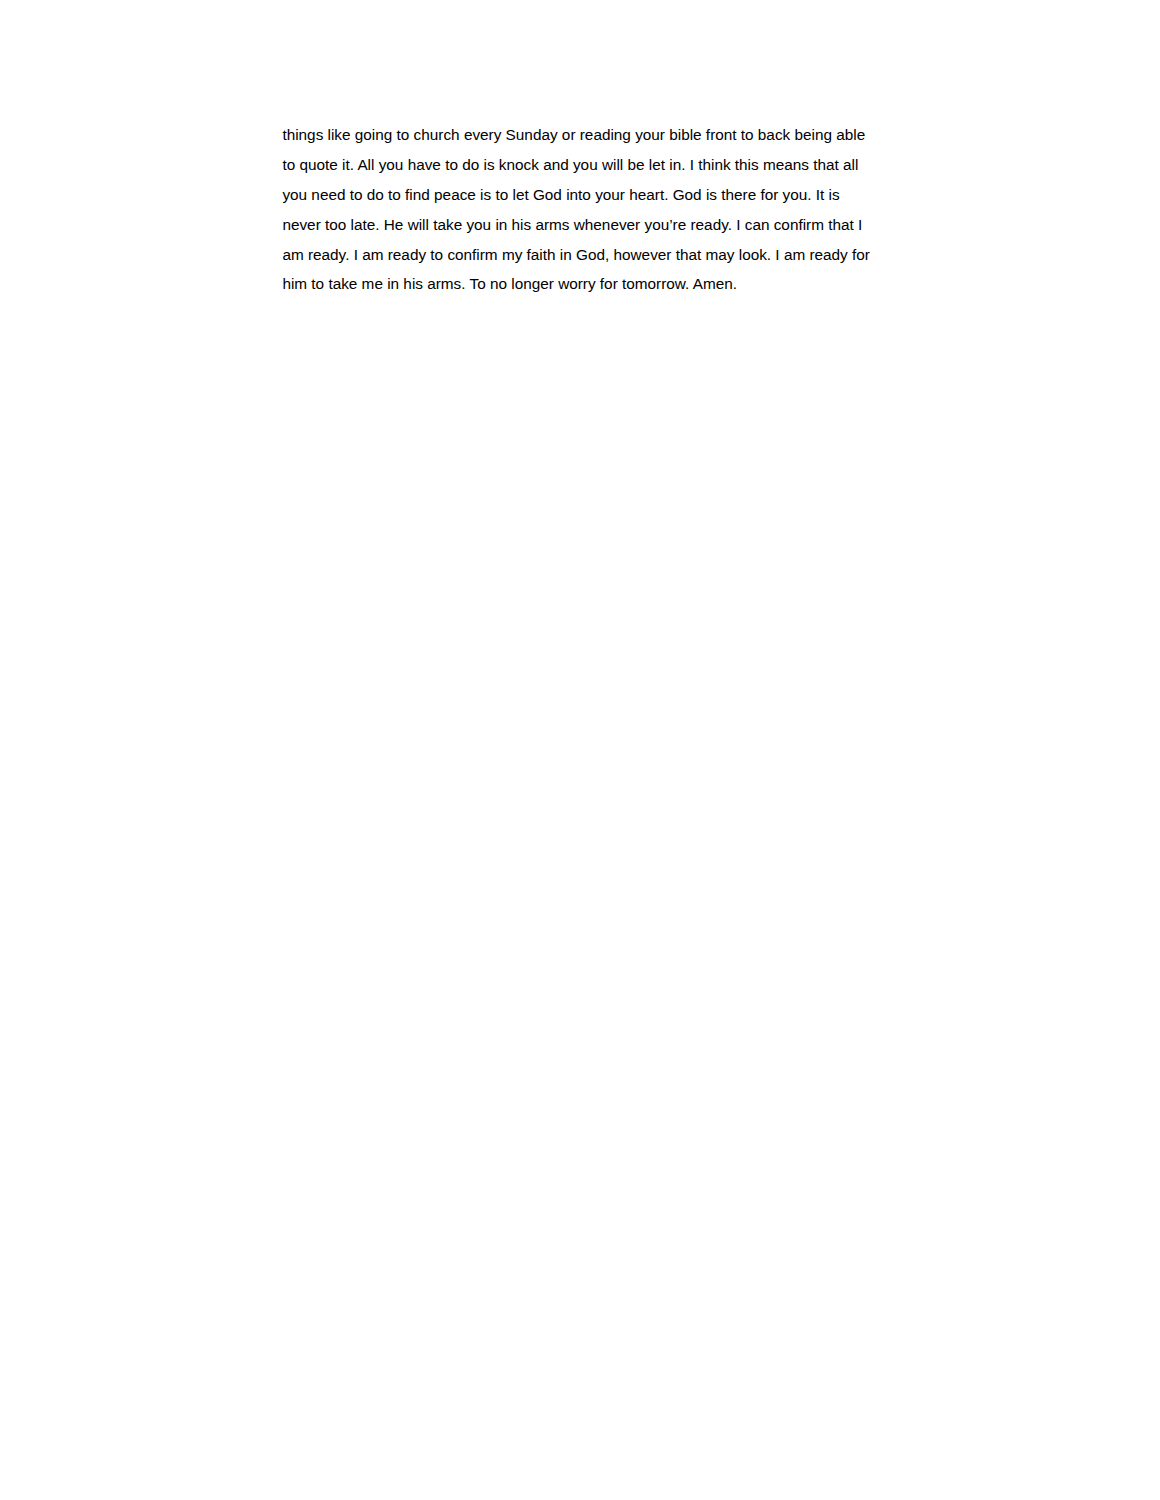things like going to church every Sunday or reading your bible front to back being able to quote it. All you have to do is knock and you will be let in. I think this means that all you need to do to find peace is to let God into your heart. God is there for you. It is never too late. He will take you in his arms whenever you’re ready. I can confirm that I am ready. I am ready to confirm my faith in God, however that may look. I am ready for him to take me in his arms. To no longer worry for tomorrow. Amen.